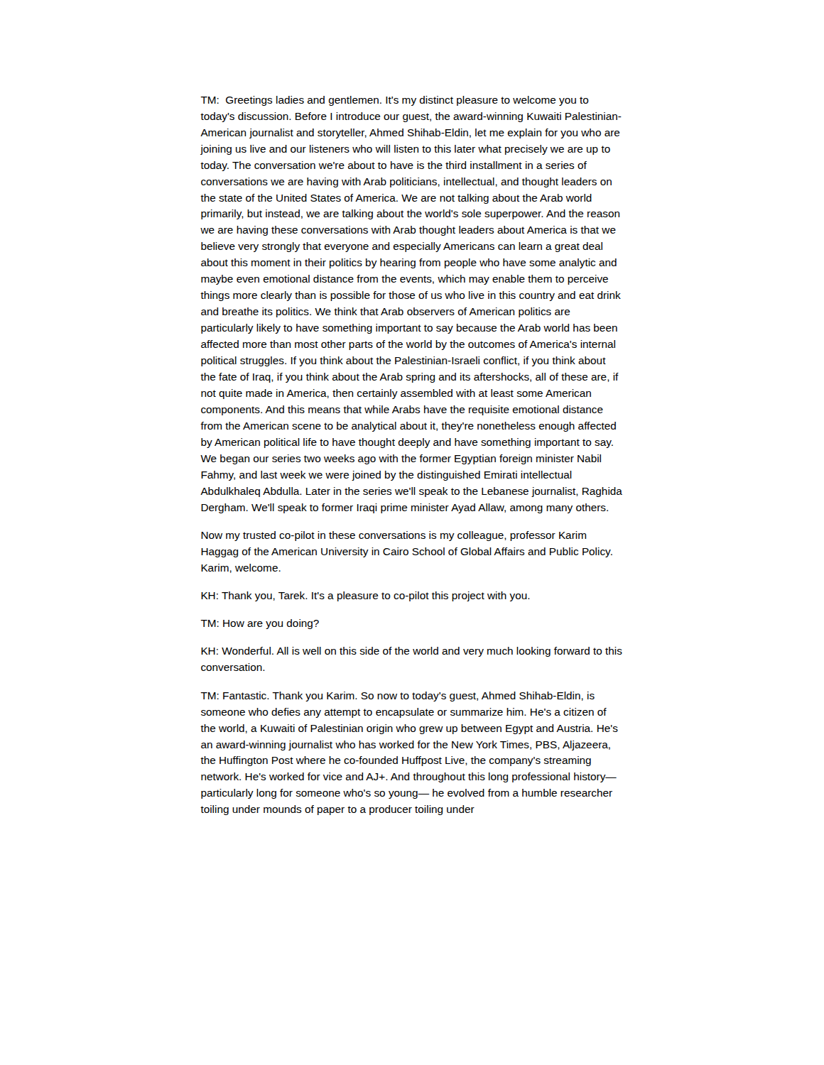TM: Greetings ladies and gentlemen. It's my distinct pleasure to welcome you to today's discussion. Before I introduce our guest, the award-winning Kuwaiti Palestinian-American journalist and storyteller, Ahmed Shihab-Eldin, let me explain for you who are joining us live and our listeners who will listen to this later what precisely we are up to today. The conversation we're about to have is the third installment in a series of conversations we are having with Arab politicians, intellectual, and thought leaders on the state of the United States of America. We are not talking about the Arab world primarily, but instead, we are talking about the world's sole superpower. And the reason we are having these conversations with Arab thought leaders about America is that we believe very strongly that everyone and especially Americans can learn a great deal about this moment in their politics by hearing from people who have some analytic and maybe even emotional distance from the events, which may enable them to perceive things more clearly than is possible for those of us who live in this country and eat drink and breathe its politics. We think that Arab observers of American politics are particularly likely to have something important to say because the Arab world has been affected more than most other parts of the world by the outcomes of America's internal political struggles. If you think about the Palestinian-Israeli conflict, if you think about the fate of Iraq, if you think about the Arab spring and its aftershocks, all of these are, if not quite made in America, then certainly assembled with at least some American components. And this means that while Arabs have the requisite emotional distance from the American scene to be analytical about it, they're nonetheless enough affected by American political life to have thought deeply and have something important to say. We began our series two weeks ago with the former Egyptian foreign minister Nabil Fahmy, and last week we were joined by the distinguished Emirati intellectual Abdulkhaleq Abdulla. Later in the series we'll speak to the Lebanese journalist, Raghida Dergham. We'll speak to former Iraqi prime minister Ayad Allaw, among many others.
Now my trusted co-pilot in these conversations is my colleague, professor Karim Haggag of the American University in Cairo School of Global Affairs and Public Policy. Karim, welcome.
KH: Thank you, Tarek. It's a pleasure to co-pilot this project with you.
TM: How are you doing?
KH: Wonderful. All is well on this side of the world and very much looking forward to this conversation.
TM: Fantastic. Thank you Karim. So now to today's guest, Ahmed Shihab-Eldin, is someone who defies any attempt to encapsulate or summarize him. He's a citizen of the world, a Kuwaiti of Palestinian origin who grew up between Egypt and Austria. He's an award-winning journalist who has worked for the New York Times, PBS, Aljazeera, the Huffington Post where he co-founded Huffpost Live, the company's streaming network. He's worked for vice and AJ+. And throughout this long professional history—particularly long for someone who's so young— he evolved from a humble researcher toiling under mounds of paper to a producer toiling under